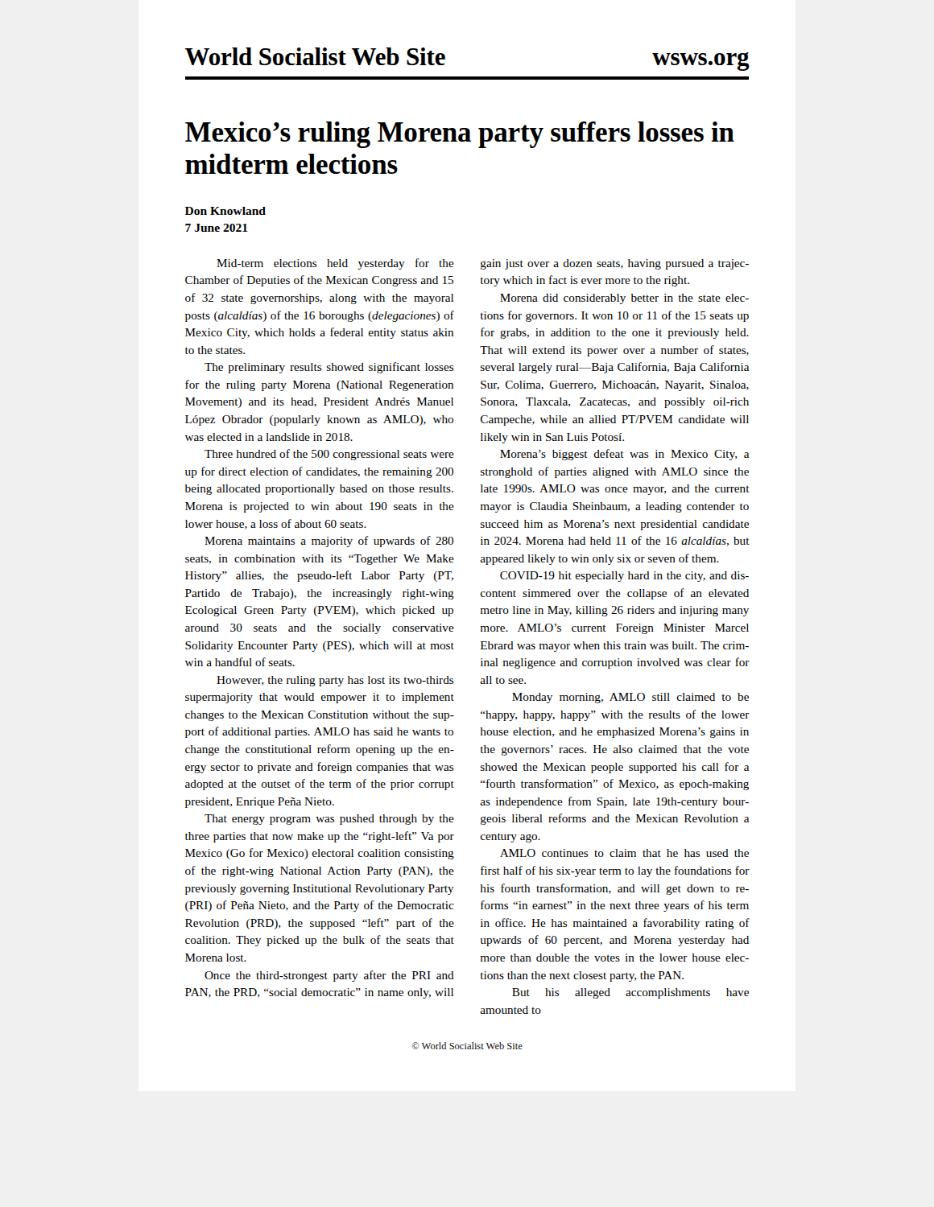World Socialist Web Site
wsws.org
Mexico’s ruling Morena party suffers losses in midterm elections
Don Knowland 7 June 2021
Mid-term elections held yesterday for the Chamber of Deputies of the Mexican Congress and 15 of 32 state governorships, along with the mayoral posts (alcaldías) of the 16 boroughs (delegaciones) of Mexico City, which holds a federal entity status akin to the states.
The preliminary results showed significant losses for the ruling party Morena (National Regeneration Movement) and its head, President Andrés Manuel López Obrador (popularly known as AMLO), who was elected in a landslide in 2018.
Three hundred of the 500 congressional seats were up for direct election of candidates, the remaining 200 being allocated proportionally based on those results. Morena is projected to win about 190 seats in the lower house, a loss of about 60 seats.
Morena maintains a majority of upwards of 280 seats, in combination with its “Together We Make History” allies, the pseudo-left Labor Party (PT, Partido de Trabajo), the increasingly right-wing Ecological Green Party (PVEM), which picked up around 30 seats and the socially conservative Solidarity Encounter Party (PES), which will at most win a handful of seats.
However, the ruling party has lost its two-thirds supermajority that would empower it to implement changes to the Mexican Constitution without the support of additional parties. AMLO has said he wants to change the constitutional reform opening up the energy sector to private and foreign companies that was adopted at the outset of the term of the prior corrupt president, Enrique Peña Nieto.
That energy program was pushed through by the three parties that now make up the “right-left” Va por Mexico (Go for Mexico) electoral coalition consisting of the right-wing National Action Party (PAN), the previously governing Institutional Revolutionary Party (PRI) of Peña Nieto, and the Party of the Democratic Revolution (PRD), the supposed “left” part of the coalition. They picked up the bulk of the seats that Morena lost.
Once the third-strongest party after the PRI and PAN, the PRD, “social democratic” in name only, will gain just over a dozen seats, having pursued a trajectory which in fact is ever more to the right.
Morena did considerably better in the state elections for governors. It won 10 or 11 of the 15 seats up for grabs, in addition to the one it previously held. That will extend its power over a number of states, several largely rural—Baja California, Baja California Sur, Colima, Guerrero, Michoacán, Nayarit, Sinaloa, Sonora, Tlaxcala, Zacatecas, and possibly oil-rich Campeche, while an allied PT/PVEM candidate will likely win in San Luis Potosí.
Morena’s biggest defeat was in Mexico City, a stronghold of parties aligned with AMLO since the late 1990s. AMLO was once mayor, and the current mayor is Claudia Sheinbaum, a leading contender to succeed him as Morena’s next presidential candidate in 2024. Morena had held 11 of the 16 alcaldías, but appeared likely to win only six or seven of them.
COVID-19 hit especially hard in the city, and discontent simmered over the collapse of an elevated metro line in May, killing 26 riders and injuring many more. AMLO’s current Foreign Minister Marcel Ebrard was mayor when this train was built. The criminal negligence and corruption involved was clear for all to see.
Monday morning, AMLO still claimed to be “happy, happy, happy” with the results of the lower house election, and he emphasized Morena’s gains in the governors’ races. He also claimed that the vote showed the Mexican people supported his call for a “fourth transformation” of Mexico, as epoch-making as independence from Spain, late 19th-century bourgeois liberal reforms and the Mexican Revolution a century ago.
AMLO continues to claim that he has used the first half of his six-year term to lay the foundations for his fourth transformation, and will get down to reforms “in earnest” in the next three years of his term in office. He has maintained a favorability rating of upwards of 60 percent, and Morena yesterday had more than double the votes in the lower house elections than the next closest party, the PAN.
But his alleged accomplishments have amounted to
© World Socialist Web Site